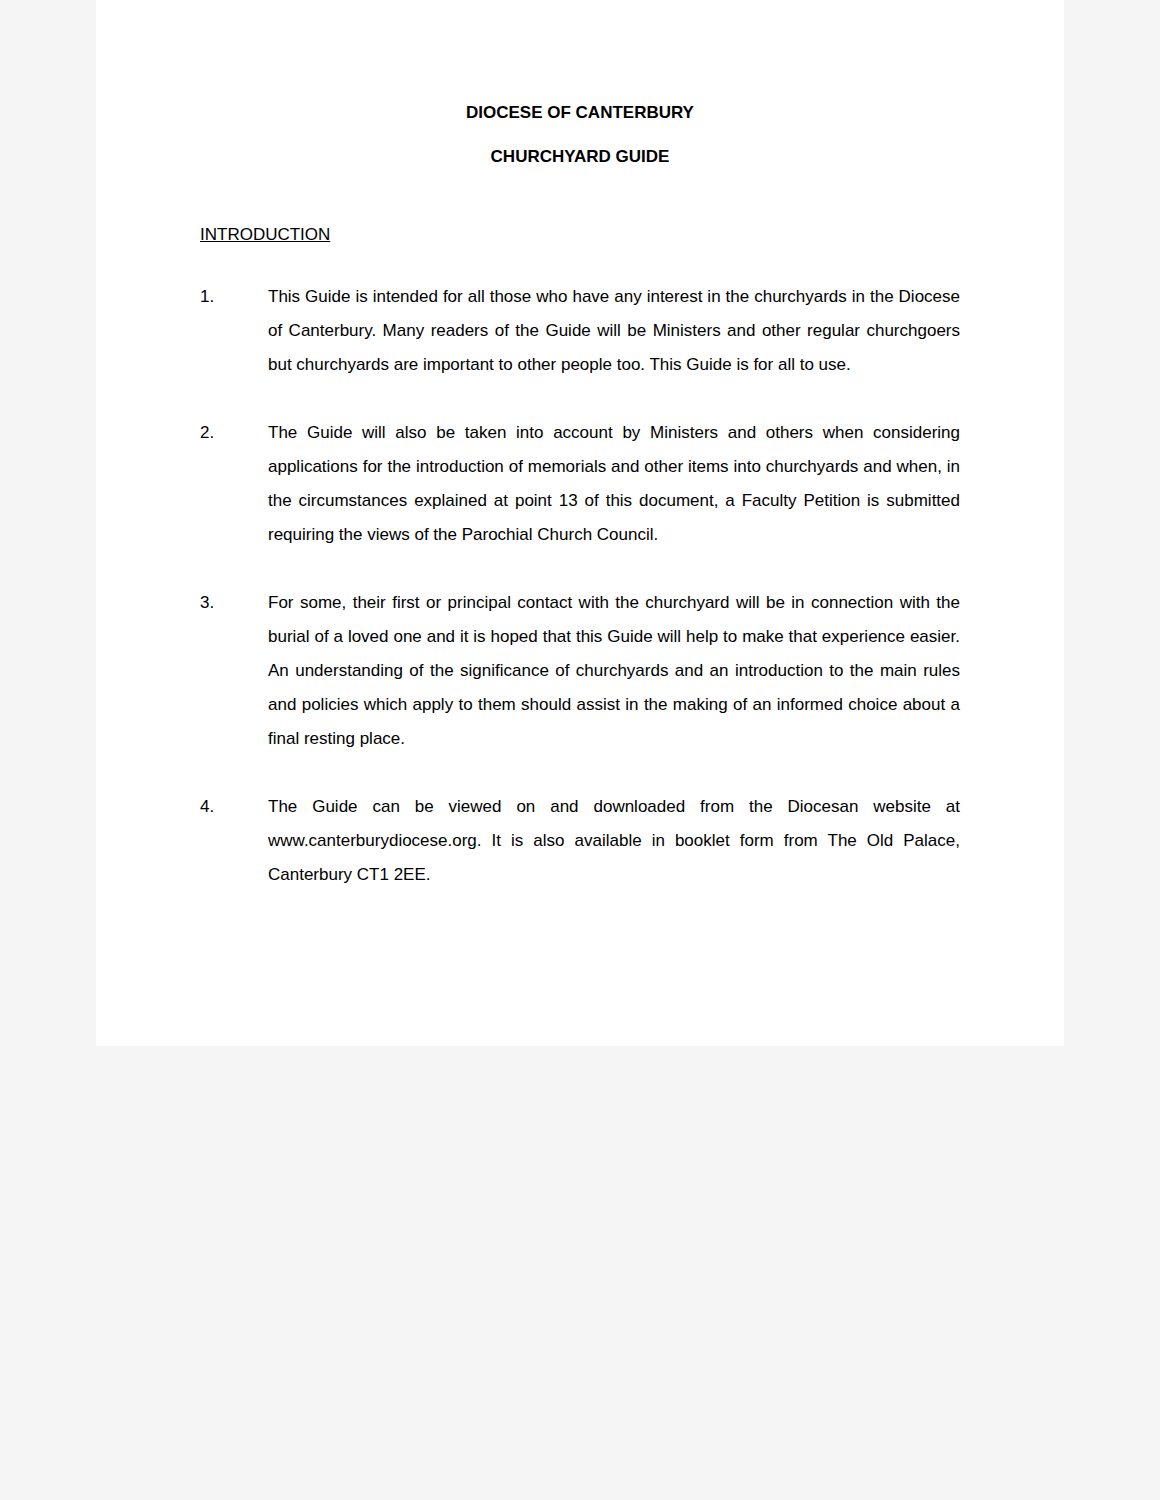DIOCESE OF CANTERBURY
CHURCHYARD GUIDE
INTRODUCTION
1.
This Guide is intended for all those who have any interest in the churchyards in the Diocese of Canterbury. Many readers of the Guide will be Ministers and other regular churchgoers but churchyards are important to other people too. This Guide is for all to use.
2.
The Guide will also be taken into account by Ministers and others when considering applications for the introduction of memorials and other items into churchyards and when, in the circumstances explained at point 13 of this document, a Faculty Petition is submitted requiring the views of the Parochial Church Council.
3.
For some, their first or principal contact with the churchyard will be in connection with the burial of a loved one and it is hoped that this Guide will help to make that experience easier. An understanding of the significance of churchyards and an introduction to the main rules and policies which apply to them should assist in the making of an informed choice about a final resting place.
4.
The Guide can be viewed on and downloaded from the Diocesan website at www.canterburydiocese.org. It is also available in booklet form from The Old Palace, Canterbury CT1 2EE.